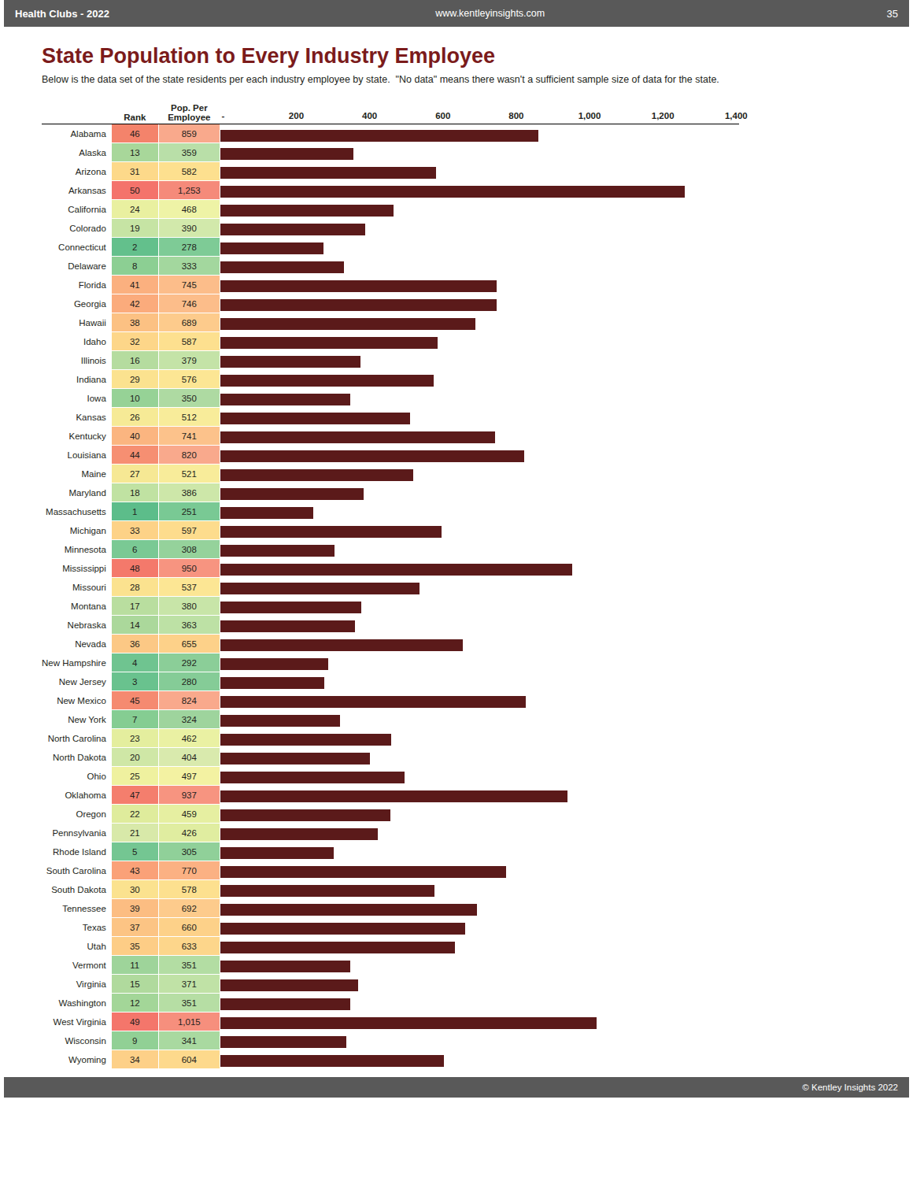Health Clubs - 2022
www.kentleyinsights.com
35
State Population to Every Industry Employee
Below is the data set of the state residents per each industry employee by state. "No data" means there wasn't a sufficient sample size of data for the state.
| | Rank | Pop. Per Employee | - 200 400 600 800 1,000 1,200 1,400 |
| --- | --- | --- | --- |
| Alabama | 46 | 859 | |
| Alaska | 13 | 359 | |
| Arizona | 31 | 582 | |
| Arkansas | 50 | 1,253 | |
| California | 24 | 468 | |
| Colorado | 19 | 390 | |
| Connecticut | 2 | 278 | |
| Delaware | 8 | 333 | |
| Florida | 41 | 745 | |
| Georgia | 42 | 746 | |
| Hawaii | 38 | 689 | |
| Idaho | 32 | 587 | |
| Illinois | 16 | 379 | |
| Indiana | 29 | 576 | |
| Iowa | 10 | 350 | |
| Kansas | 26 | 512 | |
| Kentucky | 40 | 741 | |
| Louisiana | 44 | 820 | |
| Maine | 27 | 521 | |
| Maryland | 18 | 386 | |
| Massachusetts | 1 | 251 | |
| Michigan | 33 | 597 | |
| Minnesota | 6 | 308 | |
| Mississippi | 48 | 950 | |
| Missouri | 28 | 537 | |
| Montana | 17 | 380 | |
| Nebraska | 14 | 363 | |
| Nevada | 36 | 655 | |
| New Hampshire | 4 | 292 | |
| New Jersey | 3 | 280 | |
| New Mexico | 45 | 824 | |
| New York | 7 | 324 | |
| North Carolina | 23 | 462 | |
| North Dakota | 20 | 404 | |
| Ohio | 25 | 497 | |
| Oklahoma | 47 | 937 | |
| Oregon | 22 | 459 | |
| Pennsylvania | 21 | 426 | |
| Rhode Island | 5 | 305 | |
| South Carolina | 43 | 770 | |
| South Dakota | 30 | 578 | |
| Tennessee | 39 | 692 | |
| Texas | 37 | 660 | |
| Utah | 35 | 633 | |
| Vermont | 11 | 351 | |
| Virginia | 15 | 371 | |
| Washington | 12 | 351 | |
| West Virginia | 49 | 1,015 | |
| Wisconsin | 9 | 341 | |
| Wyoming | 34 | 604 | |
© Kentley Insights 2022